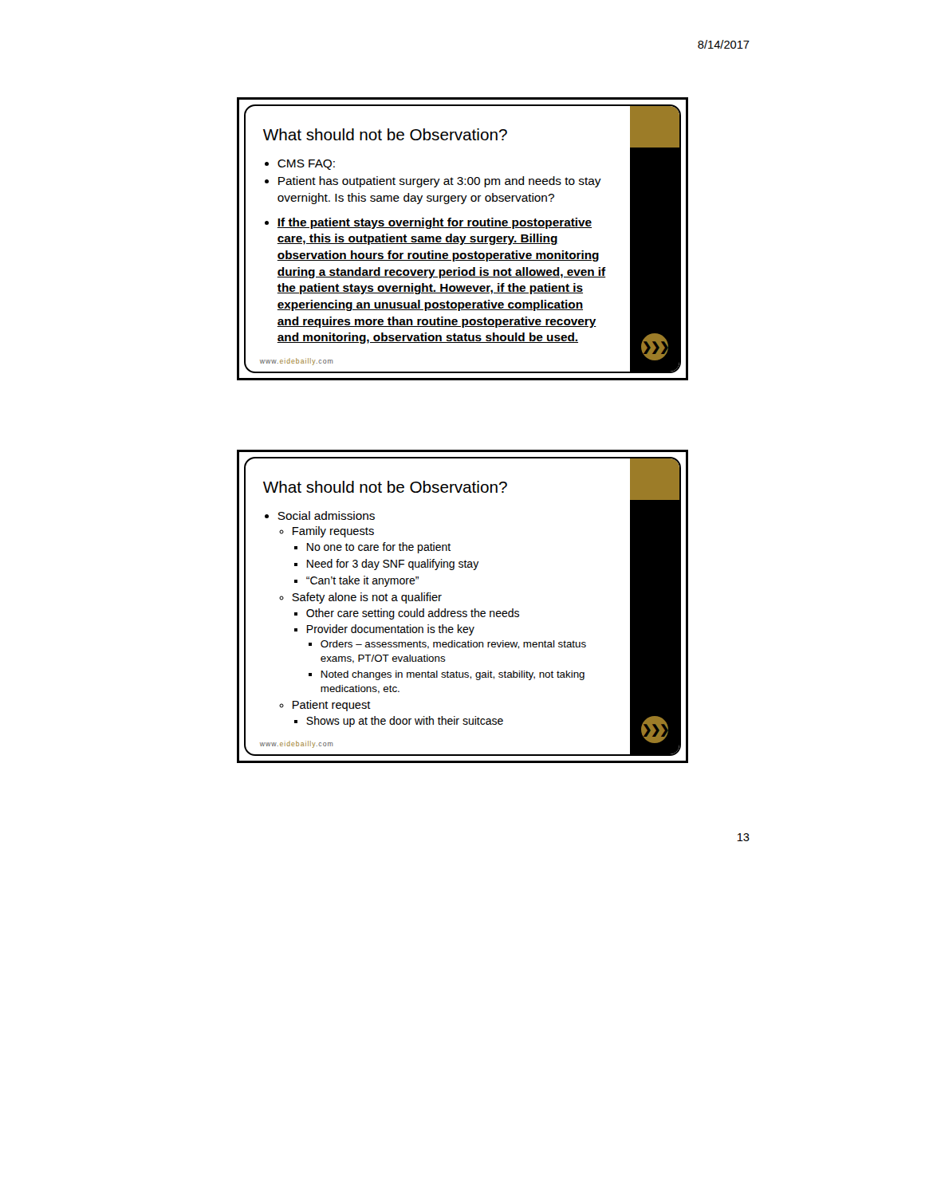8/14/2017
❯❯❯
What should not be Observation?
CMS FAQ:
Patient has outpatient surgery at 3:00 pm and needs to stay overnight. Is this same day surgery or observation?
If the patient stays overnight for routine postoperative care, this is outpatient same day surgery. Billing observation hours for routine postoperative monitoring during a standard recovery period is not allowed, even if the patient stays overnight. However, if the patient is experiencing an unusual postoperative complication and requires more than routine postoperative recovery and monitoring, observation status should be used.
www.eidebailly.com
❯❯❯
What should not be Observation?
Social admissions
Family requests
No one to care for the patient
Need for 3 day SNF qualifying stay
“Can’t take it anymore”
Safety alone is not a qualifier
Other care setting could address the needs
Provider documentation is the key
Orders – assessments, medication review, mental status exams, PT/OT evaluations
Noted changes in mental status, gait, stability, not taking medications, etc.
Patient request
Shows up at the door with their suitcase
www.eidebailly.com
13